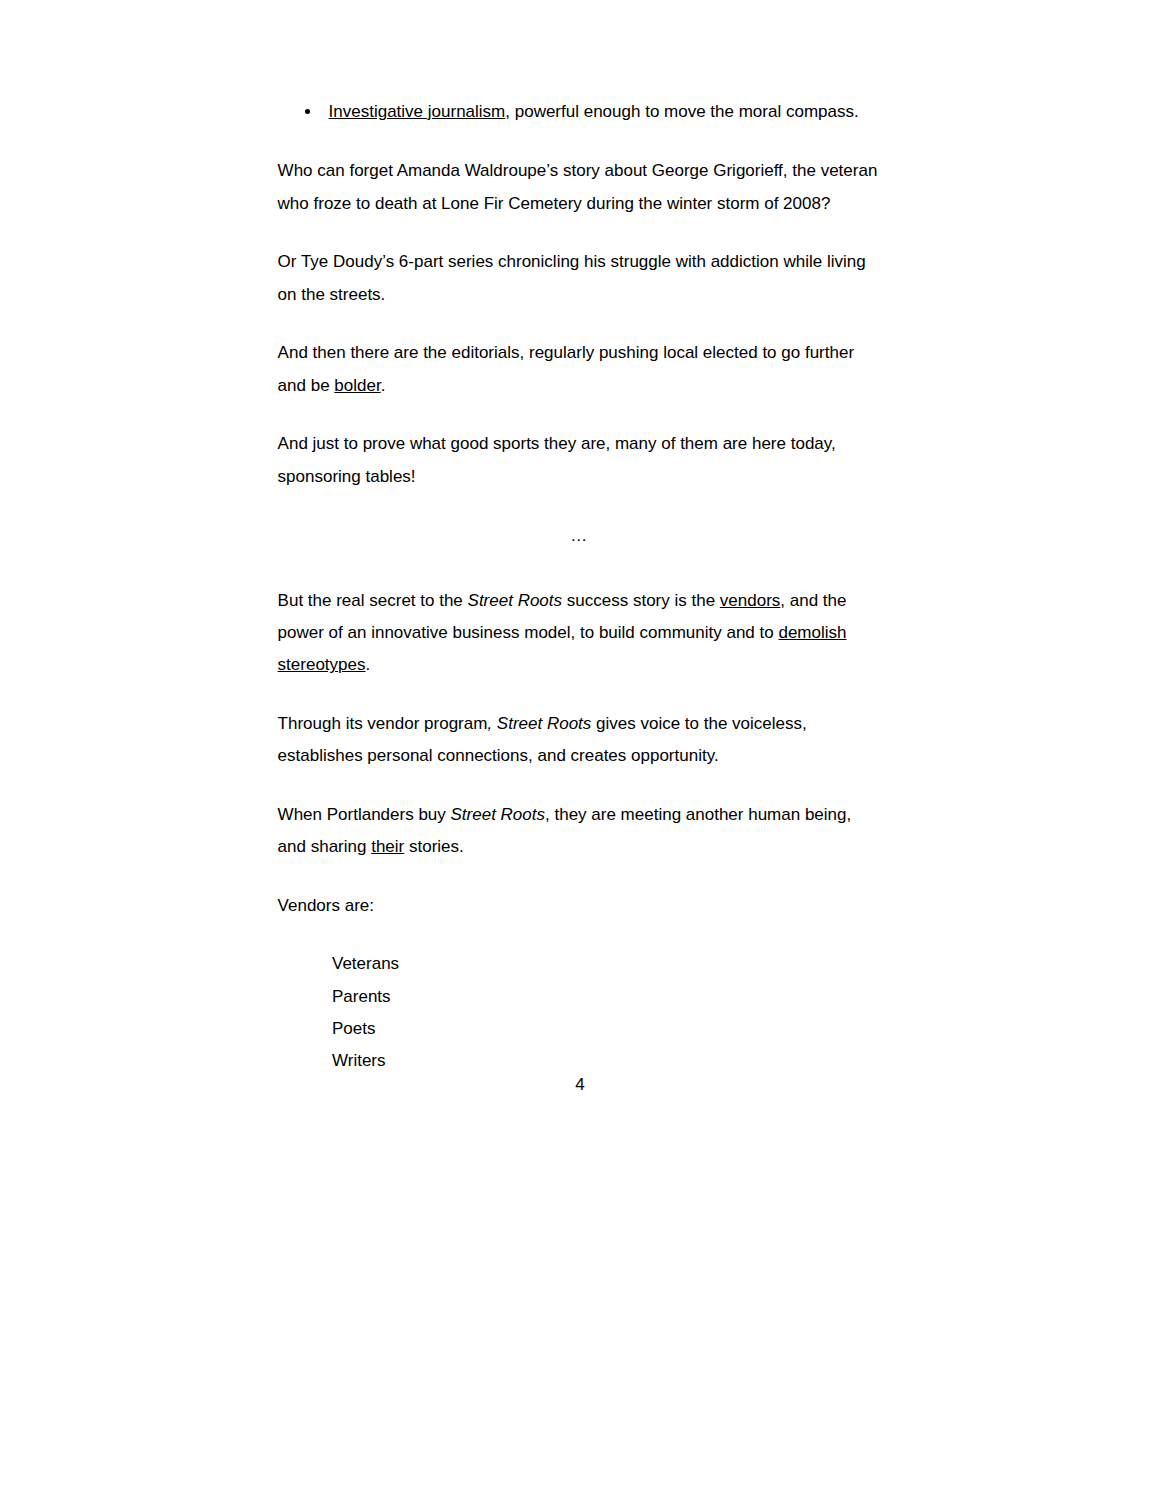Investigative journalism, powerful enough to move the moral compass.
Who can forget Amanda Waldroupe’s story about George Grigorieff, the veteran who froze to death at Lone Fir Cemetery during the winter storm of 2008?
Or Tye Doudy’s 6-part series chronicling his struggle with addiction while living on the streets.
And then there are the editorials, regularly pushing local elected to go further and be bolder.
And just to prove what good sports they are, many of them are here today, sponsoring tables!
…
But the real secret to the Street Roots success story is the vendors, and the power of an innovative business model, to build community and to demolish stereotypes.
Through its vendor program, Street Roots gives voice to the voiceless, establishes personal connections, and creates opportunity.
When Portlanders buy Street Roots, they are meeting another human being, and sharing their stories.
Vendors are:
Veterans
Parents
Poets
Writers
4